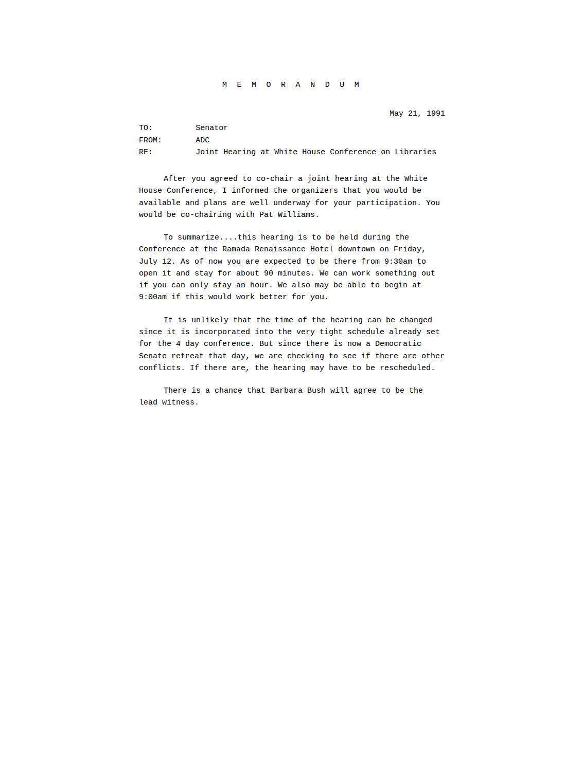M E M O R A N D U M
May 21, 1991
| TO: | Senator |
| FROM: | ADC |
| RE: | Joint Hearing at White House Conference on Libraries |
After you agreed to co-chair a joint hearing at the White House Conference, I informed the organizers that you would be available and plans are well underway for your participation. You would be co-chairing with Pat Williams.
To summarize....this hearing is to be held during the Conference at the Ramada Renaissance Hotel downtown on Friday, July 12. As of now you are expected to be there from 9:30am to open it and stay for about 90 minutes. We can work something out if you can only stay an hour. We also may be able to begin at 9:00am if this would work better for you.
It is unlikely that the time of the hearing can be changed since it is incorporated into the very tight schedule already set for the 4 day conference. But since there is now a Democratic Senate retreat that day, we are checking to see if there are other conflicts. If there are, the hearing may have to be rescheduled.
There is a chance that Barbara Bush will agree to be the lead witness.